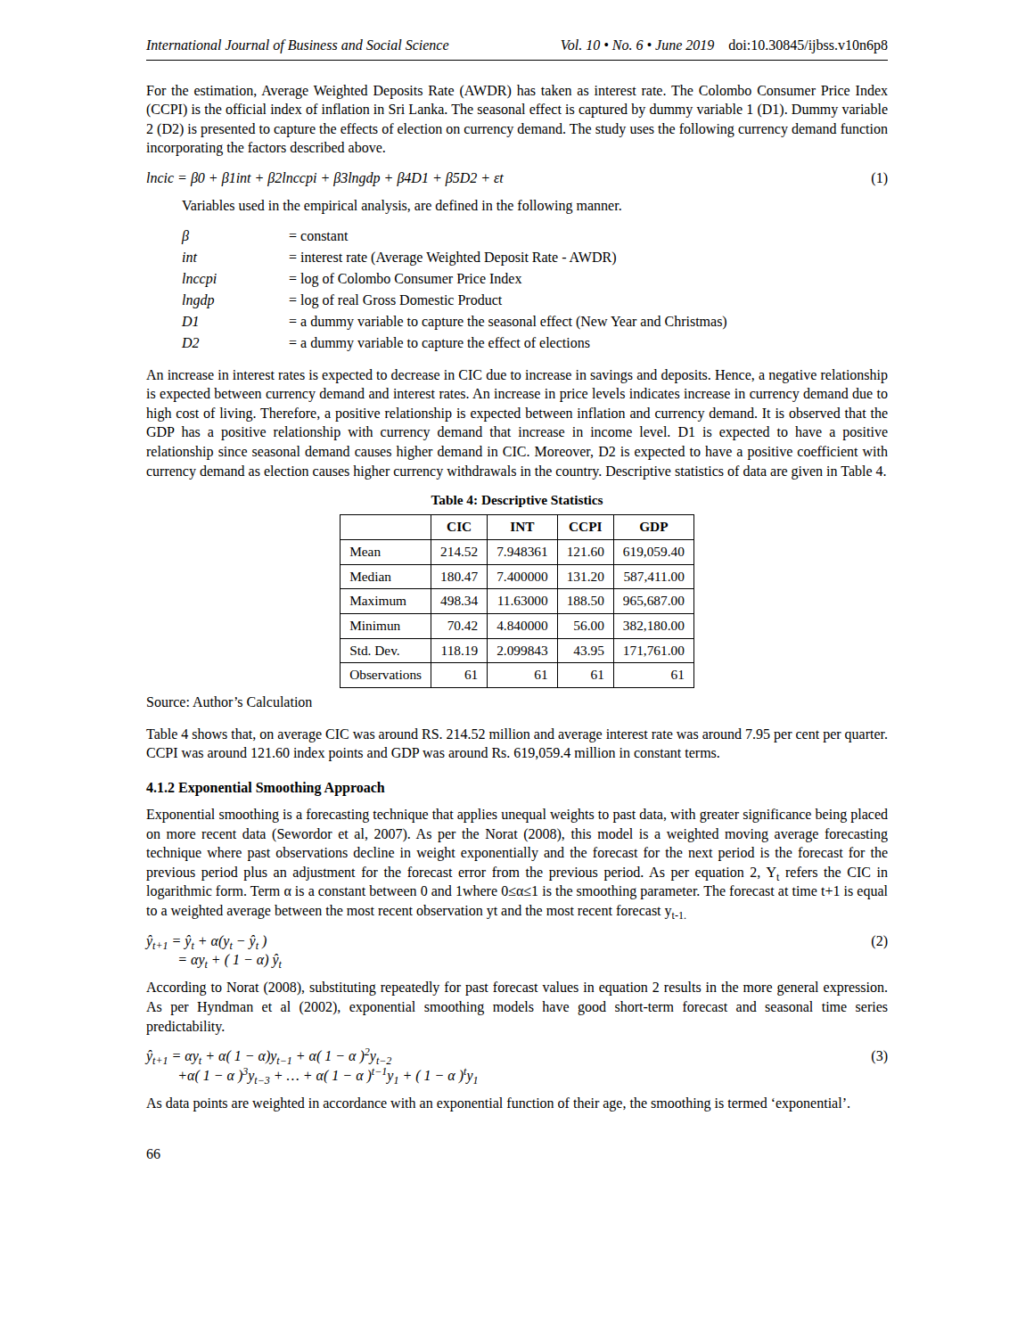International Journal of Business and Social Science Vol. 10 • No. 6 • June 2019 doi:10.30845/ijbss.v10n6p8
For the estimation, Average Weighted Deposits Rate (AWDR) has taken as interest rate. The Colombo Consumer Price Index (CCPI) is the official index of inflation in Sri Lanka. The seasonal effect is captured by dummy variable 1 (D1). Dummy variable 2 (D2) is presented to capture the effects of election on currency demand. The study uses the following currency demand function incorporating the factors described above.
lncic = β0 + β1int + β2lnccpi + β3lngdp + β4D1 + β5D2 + εt (1)
Variables used in the empirical analysis, are defined in the following manner.
β
constant
int
interest rate (Average Weighted Deposit Rate - AWDR)
lnccpi
log of Colombo Consumer Price Index
lngdp
log of real Gross Domestic Product
D1
a dummy variable to capture the seasonal effect (New Year and Christmas)
D2
a dummy variable to capture the effect of elections
An increase in interest rates is expected to decrease in CIC due to increase in savings and deposits. Hence, a negative relationship is expected between currency demand and interest rates. An increase in price levels indicates increase in currency demand due to high cost of living. Therefore, a positive relationship is expected between inflation and currency demand. It is observed that the GDP has a positive relationship with currency demand that increase in income level. D1 is expected to have a positive relationship since seasonal demand causes higher demand in CIC. Moreover, D2 is expected to have a positive coefficient with currency demand as election causes higher currency withdrawals in the country. Descriptive statistics of data are given in Table 4.
Table 4: Descriptive Statistics
| | CIC | INT | CCPI | GDP |
| --- | --- | --- | --- | --- |
| Mean | 214.52 | 7.948361 | 121.60 | 619,059.40 |
| Median | 180.47 | 7.400000 | 131.20 | 587,411.00 |
| Maximum | 498.34 | 11.63000 | 188.50 | 965,687.00 |
| Minimun | 70.42 | 4.840000 | 56.00 | 382,180.00 |
| Std. Dev. | 118.19 | 2.099843 | 43.95 | 171,761.00 |
| Observations | 61 | 61 | 61 | 61 |
Source: Author’s Calculation
Table 4 shows that, on average CIC was around RS. 214.52 million and average interest rate was around 7.95 per cent per quarter. CCPI was around 121.60 index points and GDP was around Rs. 619,059.4 million in constant terms.
4.1.2 Exponential Smoothing Approach
Exponential smoothing is a forecasting technique that applies unequal weights to past data, with greater significance being placed on more recent data (Sewordor et al, 2007). As per the Norat (2008), this model is a weighted moving average forecasting technique where past observations decline in weight exponentially and the forecast for the next period is the forecast for the previous period plus an adjustment for the forecast error from the previous period. As per equation 2, Yt refers the CIC in logarithmic form. Term α is a constant between 0 and 1where 0≤α≤1 is the smoothing parameter. The forecast at time t+1 is equal to a weighted average between the most recent observation yt and the most recent forecast yt-1.
ŷt+1 = ŷt + α(yt − ŷt ) (2)
= αyt + ( 1 − α) ŷt
According to Norat (2008), substituting repeatedly for past forecast values in equation 2 results in the more general expression. As per Hyndman et al (2002), exponential smoothing models have good short-term forecast and seasonal time series predictability.
ŷt+1 = αyt + α( 1 − α)yt−1 + α( 1 − α )2yt−2 (3)
+α( 1 − α )3yt−3 + … + α( 1 − α )t−1y1 + ( 1 − α )ty1
As data points are weighted in accordance with an exponential function of their age, the smoothing is termed ‘exponential’.
66